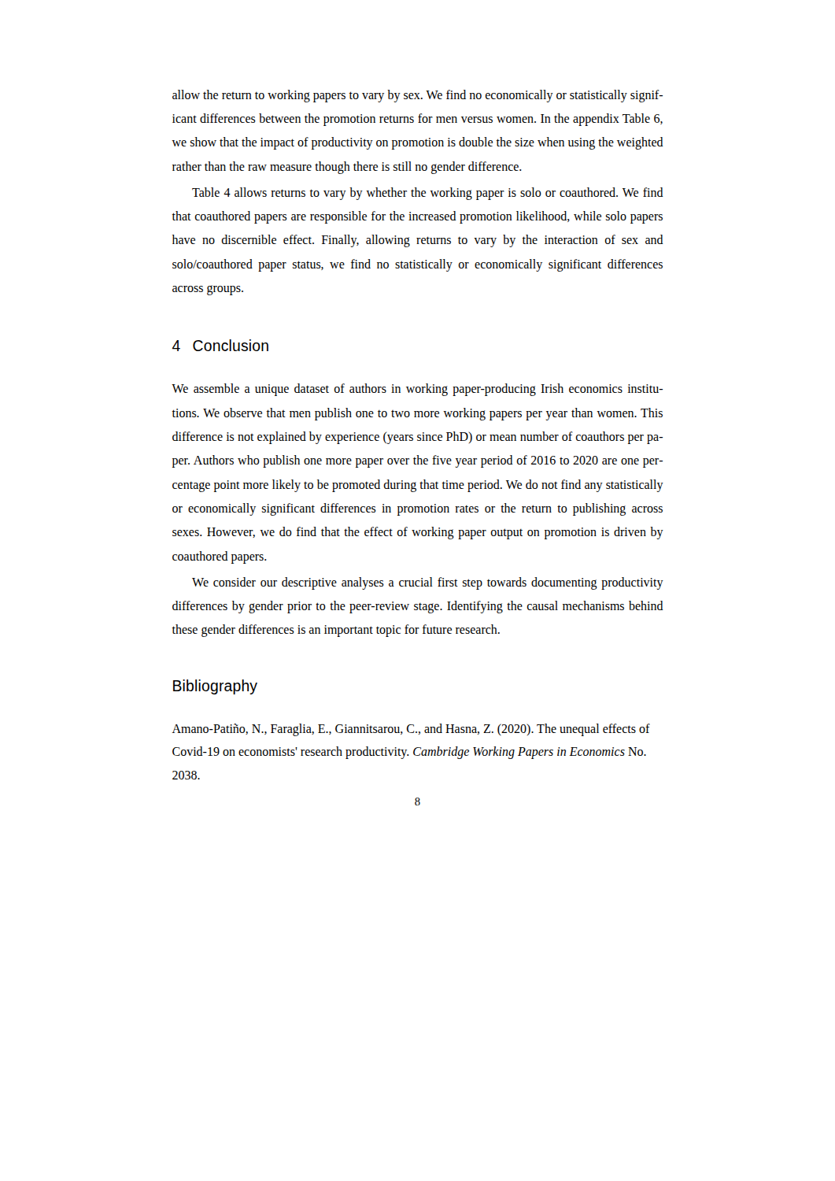allow the return to working papers to vary by sex. We find no economically or statistically significant differences between the promotion returns for men versus women. In the appendix Table 6, we show that the impact of productivity on promotion is double the size when using the weighted rather than the raw measure though there is still no gender difference.
Table 4 allows returns to vary by whether the working paper is solo or coauthored. We find that coauthored papers are responsible for the increased promotion likelihood, while solo papers have no discernible effect. Finally, allowing returns to vary by the interaction of sex and solo/coauthored paper status, we find no statistically or economically significant differences across groups.
4 Conclusion
We assemble a unique dataset of authors in working paper-producing Irish economics institutions. We observe that men publish one to two more working papers per year than women. This difference is not explained by experience (years since PhD) or mean number of coauthors per paper. Authors who publish one more paper over the five year period of 2016 to 2020 are one percentage point more likely to be promoted during that time period. We do not find any statistically or economically significant differences in promotion rates or the return to publishing across sexes. However, we do find that the effect of working paper output on promotion is driven by coauthored papers.
We consider our descriptive analyses a crucial first step towards documenting productivity differences by gender prior to the peer-review stage. Identifying the causal mechanisms behind these gender differences is an important topic for future research.
Bibliography
Amano-Patiño, N., Faraglia, E., Giannitsarou, C., and Hasna, Z. (2020). The unequal effects of Covid-19 on economists' research productivity. Cambridge Working Papers in Economics No. 2038.
8